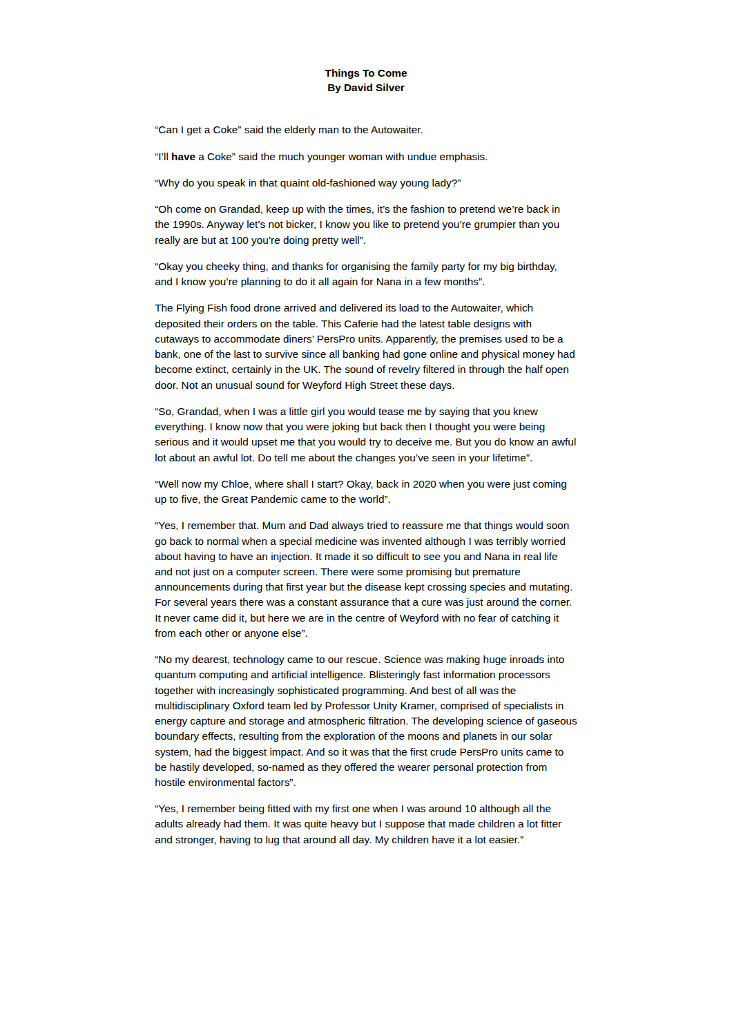Things To ComeBy David Silver
“Can I get a Coke” said the elderly man to the Autowaiter.
“I’ll have a Coke” said the much younger woman with undue emphasis.
“Why do you speak in that quaint old-fashioned way young lady?”
“Oh come on Grandad, keep up with the times, it’s the fashion to pretend we’re back in the 1990s. Anyway let’s not bicker, I know you like to pretend you’re grumpier than you really are but at 100 you’re doing pretty well”.
“Okay you cheeky thing, and thanks for organising the family party for my big birthday, and I know you’re planning to do it all again for Nana in a few months”.
The Flying Fish food drone arrived and delivered its load to the Autowaiter, which deposited their orders on the table. This Caferie had the latest table designs with cutaways to accommodate diners’ PersPro units. Apparently, the premises used to be a bank, one of the last to survive since all banking had gone online and physical money had become extinct, certainly in the UK. The sound of revelry filtered in through the half open door. Not an unusual sound for Weyford High Street these days.
“So, Grandad, when I was a little girl you would tease me by saying that you knew everything. I know now that you were joking but back then I thought you were being serious and it would upset me that you would try to deceive me. But you do know an awful lot about an awful lot. Do tell me about the changes you’ve seen in your lifetime”.
“Well now my Chloe, where shall I start? Okay, back in 2020 when you were just coming up to five, the Great Pandemic came to the world”.
“Yes, I remember that. Mum and Dad always tried to reassure me that things would soon go back to normal when a special medicine was invented although I was terribly worried about having to have an injection. It made it so difficult to see you and Nana in real life and not just on a computer screen. There were some promising but premature announcements during that first year but the disease kept crossing species and mutating. For several years there was a constant assurance that a cure was just around the corner. It never came did it, but here we are in the centre of Weyford with no fear of catching it from each other or anyone else”.
“No my dearest, technology came to our rescue. Science was making huge inroads into quantum computing and artificial intelligence. Blisteringly fast information processors together with increasingly sophisticated programming. And best of all was the multidisciplinary Oxford team led by Professor Unity Kramer, comprised of specialists in energy capture and storage and atmospheric filtration. The developing science of gaseous boundary effects, resulting from the exploration of the moons and planets in our solar system, had the biggest impact. And so it was that the first crude PersPro units came to be hastily developed, so-named as they offered the wearer personal protection from hostile environmental factors”.
“Yes, I remember being fitted with my first one when I was around 10 although all the adults already had them. It was quite heavy but I suppose that made children a lot fitter and stronger, having to lug that around all day. My children have it a lot easier.”